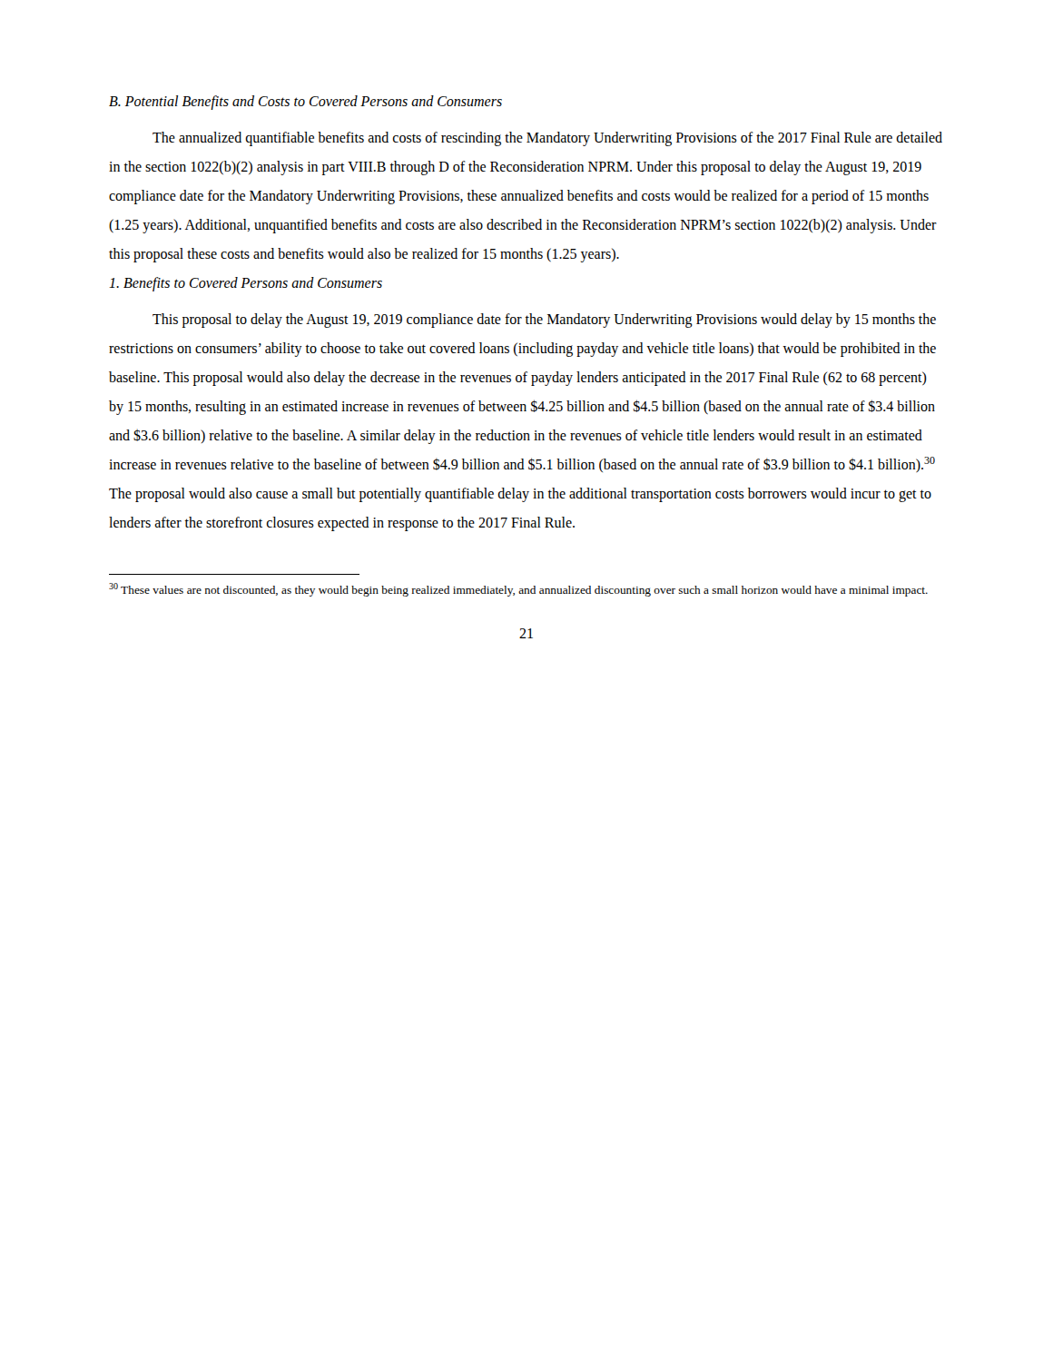B. Potential Benefits and Costs to Covered Persons and Consumers
The annualized quantifiable benefits and costs of rescinding the Mandatory Underwriting Provisions of the 2017 Final Rule are detailed in the section 1022(b)(2) analysis in part VIII.B through D of the Reconsideration NPRM. Under this proposal to delay the August 19, 2019 compliance date for the Mandatory Underwriting Provisions, these annualized benefits and costs would be realized for a period of 15 months (1.25 years). Additional, unquantified benefits and costs are also described in the Reconsideration NPRM’s section 1022(b)(2) analysis. Under this proposal these costs and benefits would also be realized for 15 months (1.25 years).
1. Benefits to Covered Persons and Consumers
This proposal to delay the August 19, 2019 compliance date for the Mandatory Underwriting Provisions would delay by 15 months the restrictions on consumers’ ability to choose to take out covered loans (including payday and vehicle title loans) that would be prohibited in the baseline. This proposal would also delay the decrease in the revenues of payday lenders anticipated in the 2017 Final Rule (62 to 68 percent) by 15 months, resulting in an estimated increase in revenues of between $4.25 billion and $4.5 billion (based on the annual rate of $3.4 billion and $3.6 billion) relative to the baseline. A similar delay in the reduction in the revenues of vehicle title lenders would result in an estimated increase in revenues relative to the baseline of between $4.9 billion and $5.1 billion (based on the annual rate of $3.9 billion to $4.1 billion).30 The proposal would also cause a small but potentially quantifiable delay in the additional transportation costs borrowers would incur to get to lenders after the storefront closures expected in response to the 2017 Final Rule.
30 These values are not discounted, as they would begin being realized immediately, and annualized discounting over such a small horizon would have a minimal impact.
21